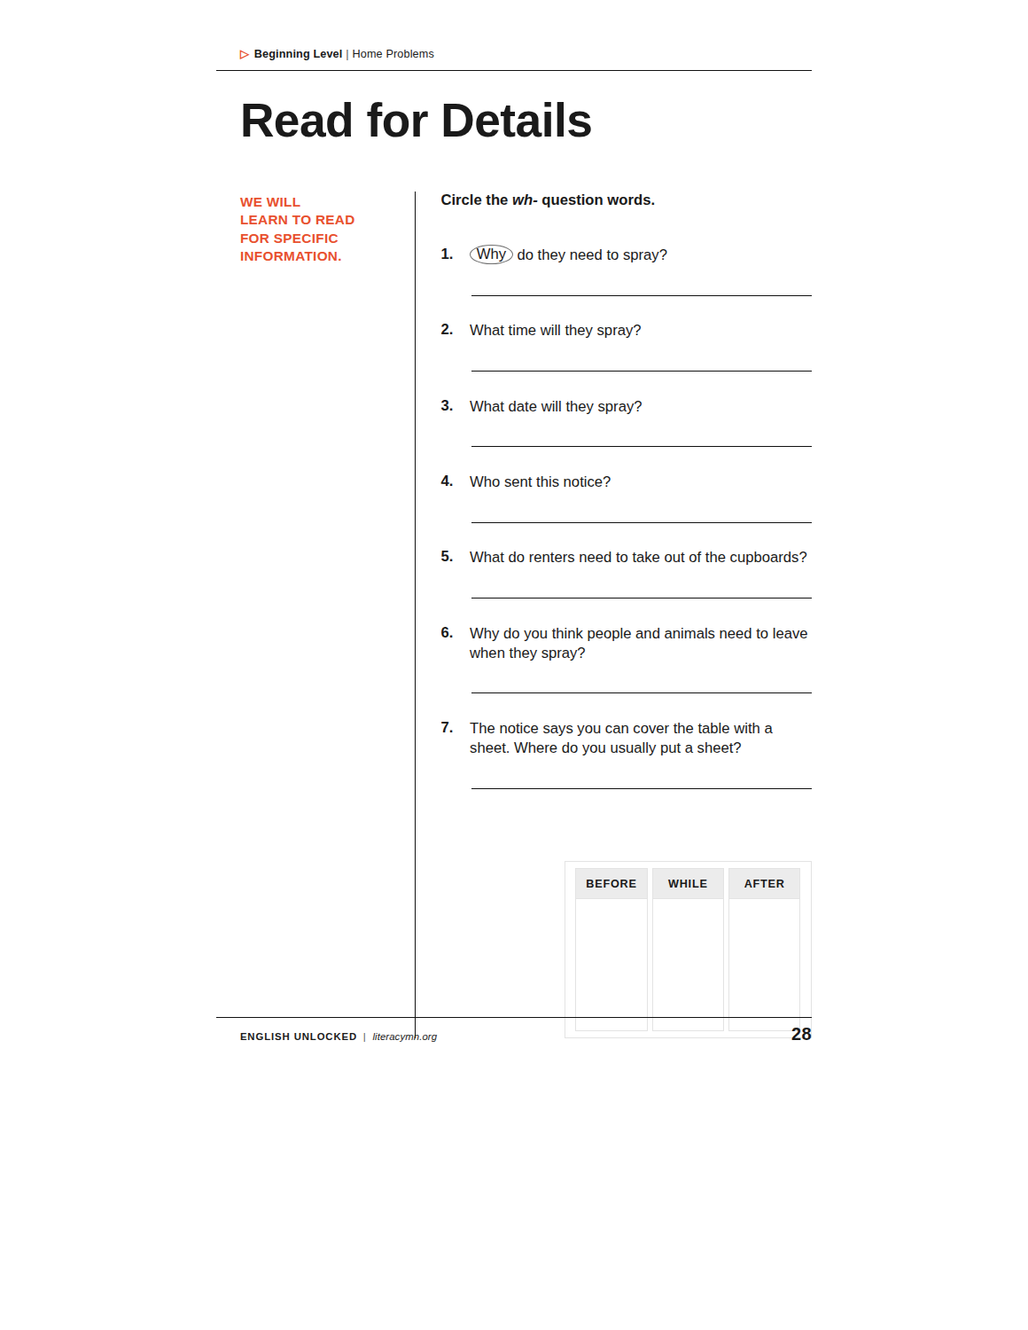▷Beginning Level|Home Problems
Read for Details
We will
learn to read
for specific
information.
Circle the wh- question words.
1.
Why do they need to spray?
2.
What time will they spray?
3.
What date will they spray?
4.
Who sent this notice?
5.
What do renters need to take out of the cupboards?
6.
Why do you think people and animals need to leave when they spray?
7.
The notice says you can cover the table with a sheet. Where do you usually put a sheet?
| Before | While | After |
| --- | --- | --- |
English Unlocked|literacymn.org
28